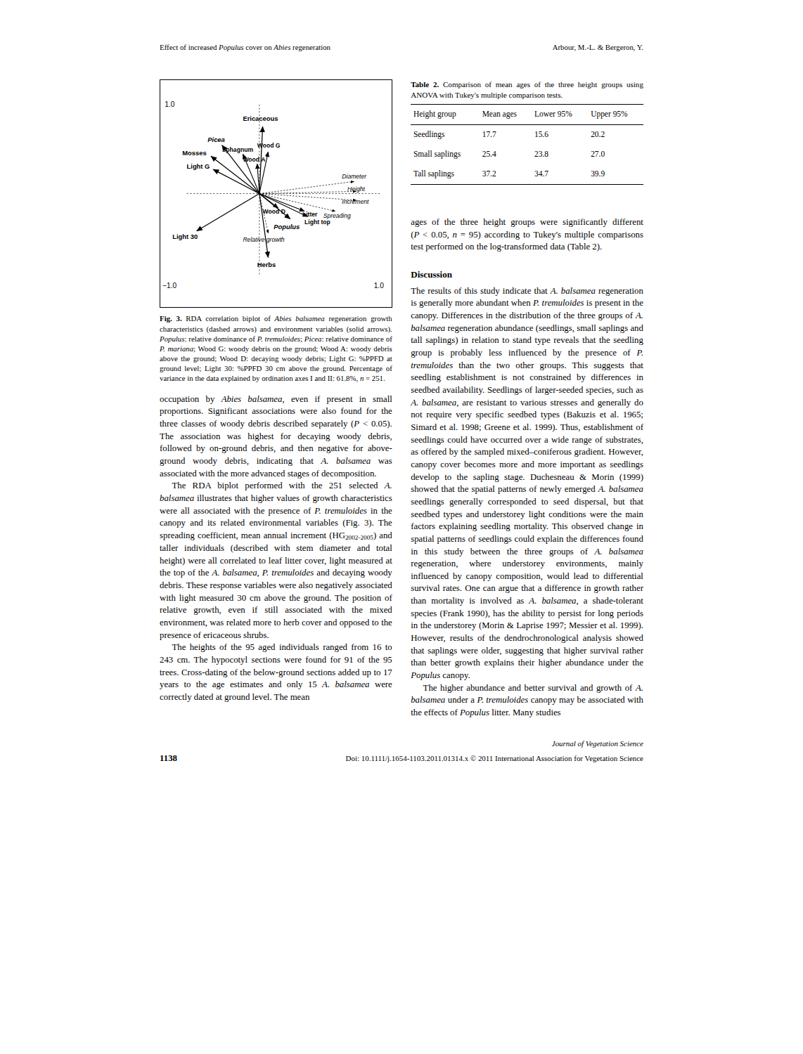Effect of increased Populus cover on Abies regeneration
Arbour, M.-L. & Bergeron, Y.
1.0 −1.0 1.0 Ericaceous Picea Mosses Sphagnum Wood G Wood A Light G Light 30 Herbs Populus Litter Wood D Light top Diameter Height Increment Spreading Relative growth
Fig. 3. RDA correlation biplot of Abies balsamea regeneration growth characteristics (dashed arrows) and environment variables (solid arrows). Populus: relative dominance of P. tremuloides; Picea: relative dominance of P. mariana; Wood G: woody debris on the ground; Wood A: woody debris above the ground; Wood D: decaying woody debris; Light G: %PPFD at ground level; Light 30: %PPFD 30 cm above the ground. Percentage of variance in the data explained by ordination axes I and II: 61.8%, n = 251.
occupation by Abies balsamea, even if present in small proportions. Significant associations were also found for the three classes of woody debris described separately (P < 0.05). The association was highest for decaying woody debris, followed by on-ground debris, and then negative for above-ground woody debris, indicating that A. balsamea was associated with the more advanced stages of decomposition.
The RDA biplot performed with the 251 selected A. balsamea illustrates that higher values of growth characteristics were all associated with the presence of P. tremuloides in the canopy and its related environmental variables (Fig. 3). The spreading coefficient, mean annual increment (HG2002-2005) and taller individuals (described with stem diameter and total height) were all correlated to leaf litter cover, light measured at the top of the A. balsamea, P. tremuloides and decaying woody debris. These response variables were also negatively associated with light measured 30 cm above the ground. The position of relative growth, even if still associated with the mixed environment, was related more to herb cover and opposed to the presence of ericaceous shrubs.
The heights of the 95 aged individuals ranged from 16 to 243 cm. The hypocotyl sections were found for 91 of the 95 trees. Cross-dating of the below-ground sections added up to 17 years to the age estimates and only 15 A. balsamea were correctly dated at ground level. The mean
Table 2. Comparison of mean ages of the three height groups using ANOVA with Tukey's multiple comparison tests.
| Height group | Mean ages | Lower 95% | Upper 95% |
| --- | --- | --- | --- |
| Seedlings | 17.7 | 15.6 | 20.2 |
| Small saplings | 25.4 | 23.8 | 27.0 |
| Tall saplings | 37.2 | 34.7 | 39.9 |
ages of the three height groups were significantly different (P < 0.05, n = 95) according to Tukey's multiple comparisons test performed on the log-transformed data (Table 2).
Discussion
The results of this study indicate that A. balsamea regeneration is generally more abundant when P. tremuloides is present in the canopy. Differences in the distribution of the three groups of A. balsamea regeneration abundance (seedlings, small saplings and tall saplings) in relation to stand type reveals that the seedling group is probably less influenced by the presence of P. tremuloides than the two other groups. This suggests that seedling establishment is not constrained by differences in seedbed availability. Seedlings of larger-seeded species, such as A. balsamea, are resistant to various stresses and generally do not require very specific seedbed types (Bakuzis et al. 1965; Simard et al. 1998; Greene et al. 1999). Thus, establishment of seedlings could have occurred over a wide range of substrates, as offered by the sampled mixed–coniferous gradient. However, canopy cover becomes more and more important as seedlings develop to the sapling stage. Duchesneau & Morin (1999) showed that the spatial patterns of newly emerged A. balsamea seedlings generally corresponded to seed dispersal, but that seedbed types and understorey light conditions were the main factors explaining seedling mortality. This observed change in spatial patterns of seedlings could explain the differences found in this study between the three groups of A. balsamea regeneration, where understorey environments, mainly influenced by canopy composition, would lead to differential survival rates. One can argue that a difference in growth rather than mortality is involved as A. balsamea, a shade-tolerant species (Frank 1990), has the ability to persist for long periods in the understorey (Morin & Laprise 1997; Messier et al. 1999). However, results of the dendrochronological analysis showed that saplings were older, suggesting that higher survival rather than better growth explains their higher abundance under the Populus canopy.
The higher abundance and better survival and growth of A. balsamea under a P. tremuloides canopy may be associated with the effects of Populus litter. Many studies
Journal of Vegetation Science
1138
Doi: 10.1111/j.1654-1103.2011.01314.x © 2011 International Association for Vegetation Science